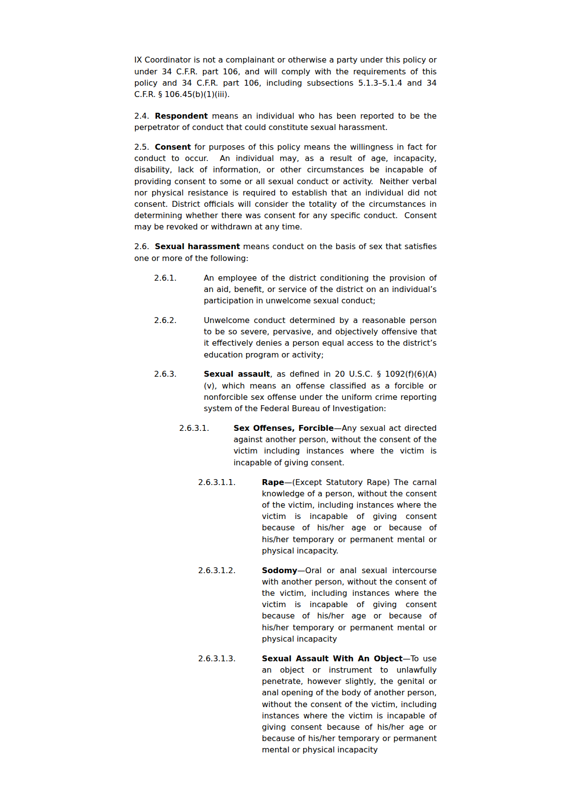IX Coordinator is not a complainant or otherwise a party under this policy or under 34 C.F.R. part 106, and will comply with the requirements of this policy and 34 C.F.R. part 106, including subsections 5.1.3–5.1.4 and 34 C.F.R. § 106.45(b)(1)(iii).
2.4. Respondent means an individual who has been reported to be the perpetrator of conduct that could constitute sexual harassment.
2.5. Consent for purposes of this policy means the willingness in fact for conduct to occur. An individual may, as a result of age, incapacity, disability, lack of information, or other circumstances be incapable of providing consent to some or all sexual conduct or activity. Neither verbal nor physical resistance is required to establish that an individual did not consent. District officials will consider the totality of the circumstances in determining whether there was consent for any specific conduct. Consent may be revoked or withdrawn at any time.
2.6. Sexual harassment means conduct on the basis of sex that satisfies one or more of the following:
2.6.1. An employee of the district conditioning the provision of an aid, benefit, or service of the district on an individual’s participation in unwelcome sexual conduct;
2.6.2. Unwelcome conduct determined by a reasonable person to be so severe, pervasive, and objectively offensive that it effectively denies a person equal access to the district’s education program or activity;
2.6.3. Sexual assault, as defined in 20 U.S.C. § 1092(f)(6)(A)(v), which means an offense classified as a forcible or nonforcible sex offense under the uniform crime reporting system of the Federal Bureau of Investigation:
2.6.3.1. Sex Offenses, Forcible—Any sexual act directed against another person, without the consent of the victim including instances where the victim is incapable of giving consent.
2.6.3.1.1. Rape—(Except Statutory Rape) The carnal knowledge of a person, without the consent of the victim, including instances where the victim is incapable of giving consent because of his/her age or because of his/her temporary or permanent mental or physical incapacity.
2.6.3.1.2. Sodomy—Oral or anal sexual intercourse with another person, without the consent of the victim, including instances where the victim is incapable of giving consent because of his/her age or because of his/her temporary or permanent mental or physical incapacity
2.6.3.1.3. Sexual Assault With An Object—To use an object or instrument to unlawfully penetrate, however slightly, the genital or anal opening of the body of another person, without the consent of the victim, including instances where the victim is incapable of giving consent because of his/her age or because of his/her temporary or permanent mental or physical incapacity